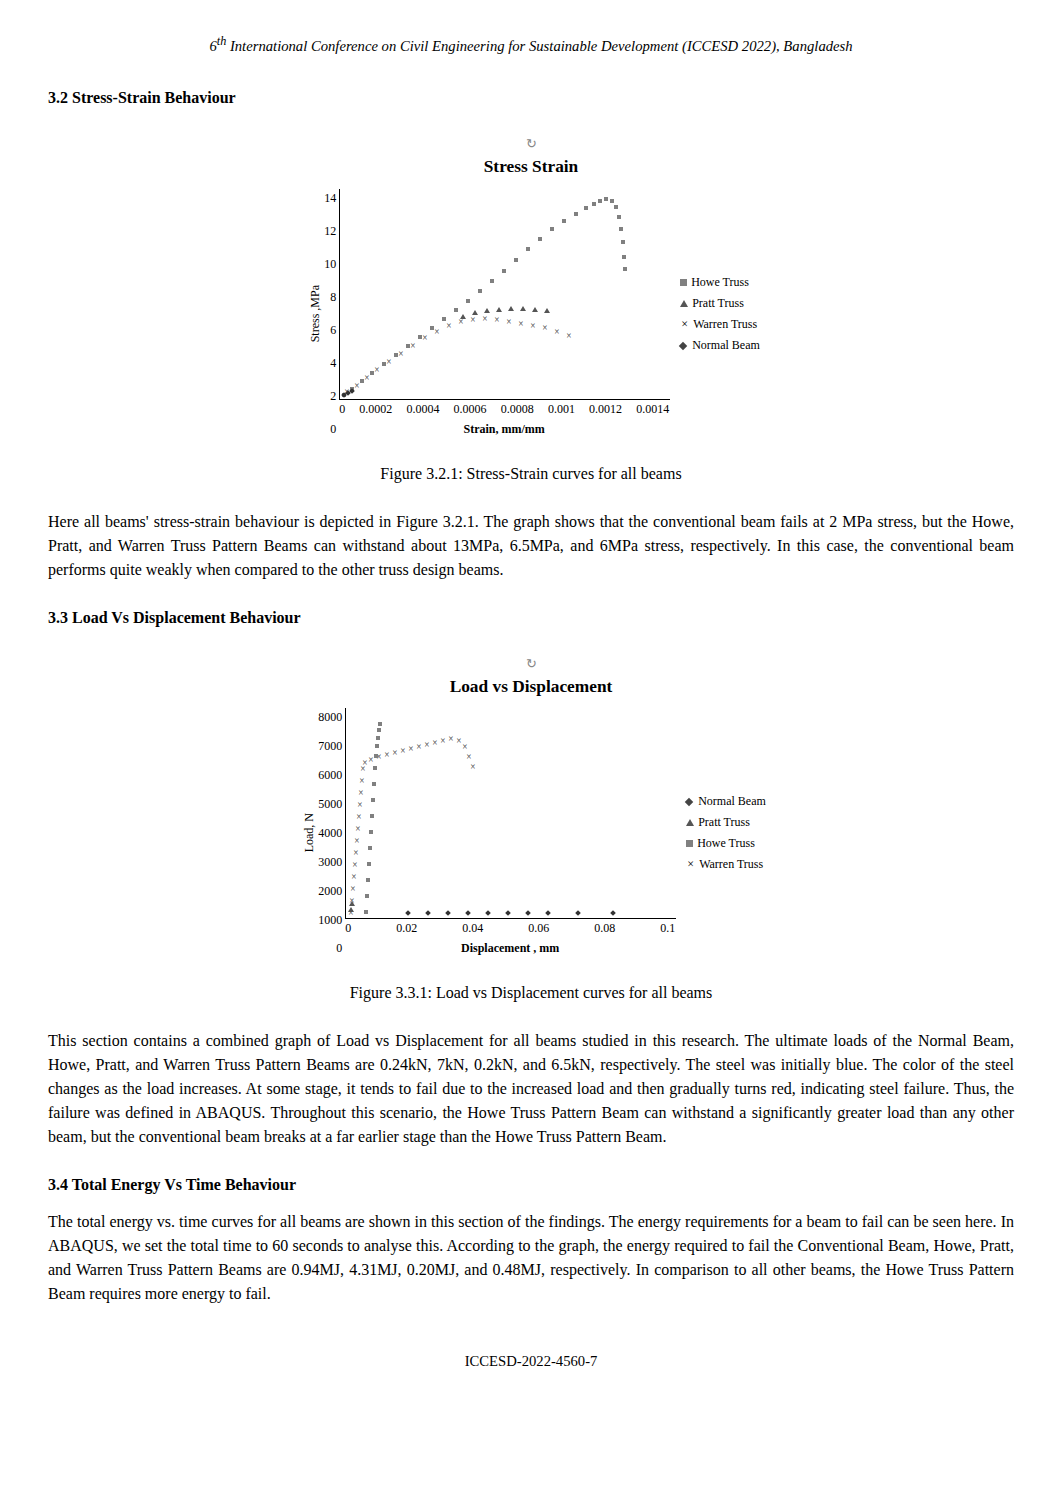6th International Conference on Civil Engineering for Sustainable Development (ICCESD 2022), Bangladesh
3.2 Stress-Strain Behaviour
↻
Stress Strain
Stress ,MPa
14121086420
×
×
×
×
×
×
×
×
×
×
×
×
×
×
×
×
×
×
×
×
00.00020.00040.00060.00080.0010.00120.0014
Strain, mm/mm
Howe Truss
Pratt Truss
×Warren Truss
Normal Beam
Figure 3.2.1: Stress-Strain curves for all beams
Here all beams' stress-strain behaviour is depicted in Figure 3.2.1. The graph shows that the conventional beam fails at 2 MPa stress, but the Howe, Pratt, and Warren Truss Pattern Beams can withstand about 13MPa, 6.5MPa, and 6MPa stress, respectively. In this case, the conventional beam performs quite weakly when compared to the other truss design beams.
3.3 Load Vs Displacement Behaviour
↻
Load vs Displacement
Load, N
800070006000500040003000200010000
×
×
×
×
×
×
×
×
×
×
×
×
×
×
×
×
×
×
×
×
×
×
×
×
×
×
×
×
×
00.020.040.060.080.1
Displacement , mm
Normal Beam
Pratt Truss
Howe Truss
×Warren Truss
Figure 3.3.1: Load vs Displacement curves for all beams
This section contains a combined graph of Load vs Displacement for all beams studied in this research. The ultimate loads of the Normal Beam, Howe, Pratt, and Warren Truss Pattern Beams are 0.24kN, 7kN, 0.2kN, and 6.5kN, respectively. The steel was initially blue. The color of the steel changes as the load increases. At some stage, it tends to fail due to the increased load and then gradually turns red, indicating steel failure. Thus, the failure was defined in ABAQUS. Throughout this scenario, the Howe Truss Pattern Beam can withstand a significantly greater load than any other beam, but the conventional beam breaks at a far earlier stage than the Howe Truss Pattern Beam.
3.4 Total Energy Vs Time Behaviour
The total energy vs. time curves for all beams are shown in this section of the findings. The energy requirements for a beam to fail can be seen here. In ABAQUS, we set the total time to 60 seconds to analyse this. According to the graph, the energy required to fail the Conventional Beam, Howe, Pratt, and Warren Truss Pattern Beams are 0.94MJ, 4.31MJ, 0.20MJ, and 0.48MJ, respectively. In comparison to all other beams, the Howe Truss Pattern Beam requires more energy to fail.
ICCESD-2022-4560-7